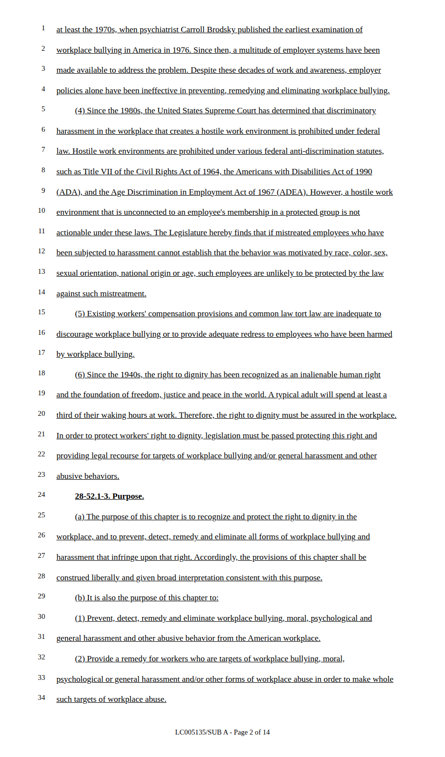at least the 1970s, when psychiatrist Carroll Brodsky published the earliest examination of
workplace bullying in America in 1976. Since then, a multitude of employer systems have been
made available to address the problem. Despite these decades of work and awareness, employer
policies alone have been ineffective in preventing, remedying and eliminating workplace bullying.
(4) Since the 1980s, the United States Supreme Court has determined that discriminatory
harassment in the workplace that creates a hostile work environment is prohibited under federal
law. Hostile work environments are prohibited under various federal anti-discrimination statutes,
such as Title VII of the Civil Rights Act of 1964, the Americans with Disabilities Act of 1990
(ADA), and the Age Discrimination in Employment Act of 1967 (ADEA). However, a hostile work
environment that is unconnected to an employee's membership in a protected group is not
actionable under these laws. The Legislature hereby finds that if mistreated employees who have
been subjected to harassment cannot establish that the behavior was motivated by race, color, sex,
sexual orientation, national origin or age, such employees are unlikely to be protected by the law
against such mistreatment.
(5) Existing workers' compensation provisions and common law tort law are inadequate to
discourage workplace bullying or to provide adequate redress to employees who have been harmed
by workplace bullying.
(6) Since the 1940s, the right to dignity has been recognized as an inalienable human right
and the foundation of freedom, justice and peace in the world. A typical adult will spend at least a
third of their waking hours at work. Therefore, the right to dignity must be assured in the workplace.
In order to protect workers' right to dignity, legislation must be passed protecting this right and
providing legal recourse for targets of workplace bullying and/or general harassment and other
abusive behaviors.
28-52.1-3. Purpose.
(a) The purpose of this chapter is to recognize and protect the right to dignity in the
workplace, and to prevent, detect, remedy and eliminate all forms of workplace bullying and
harassment that infringe upon that right. Accordingly, the provisions of this chapter shall be
construed liberally and given broad interpretation consistent with this purpose.
(b) It is also the purpose of this chapter to:
(1) Prevent, detect, remedy and eliminate workplace bullying, moral, psychological and
general harassment and other abusive behavior from the American workplace.
(2) Provide a remedy for workers who are targets of workplace bullying, moral,
psychological or general harassment and/or other forms of workplace abuse in order to make whole
such targets of workplace abuse.
LC005135/SUB A - Page 2 of 14